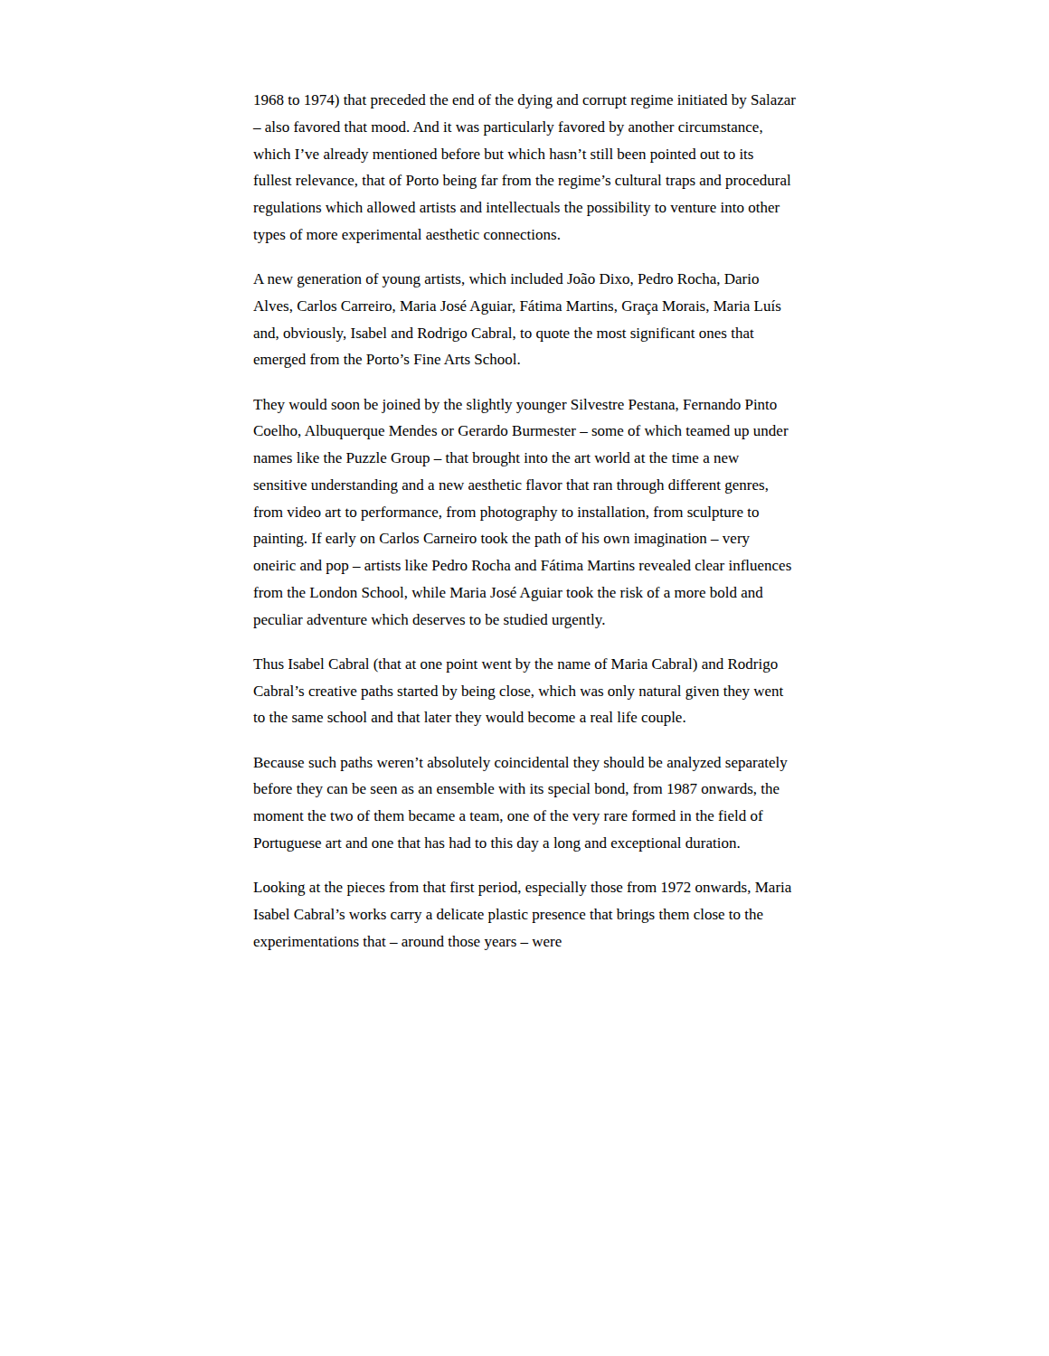1968 to 1974) that preceded the end of the dying and corrupt regime initiated by Salazar – also favored that mood. And it was particularly favored by another circumstance, which I’ve already mentioned before but which hasn’t still been pointed out to its fullest relevance, that of Porto being far from the regime’s cultural traps and procedural regulations which allowed artists and intellectuals the possibility to venture into other types of more experimental aesthetic connections.
A new generation of young artists, which included João Dixo, Pedro Rocha, Dario Alves, Carlos Carreiro, Maria José Aguiar, Fátima Martins, Graça Morais, Maria Luís and, obviously, Isabel and Rodrigo Cabral, to quote the most significant ones that emerged from the Porto’s Fine Arts School.
They would soon be joined by the slightly younger Silvestre Pestana, Fernando Pinto Coelho, Albuquerque Mendes or Gerardo Burmester – some of which teamed up under names like the Puzzle Group – that brought into the art world at the time a new sensitive understanding and a new aesthetic flavor that ran through different genres, from video art to performance, from photography to installation, from sculpture to painting. If early on Carlos Carneiro took the path of his own imagination – very oneiric and pop – artists like Pedro Rocha and Fátima Martins revealed clear influences from the London School, while Maria José Aguiar took the risk of a more bold and peculiar adventure which deserves to be studied urgently.
Thus Isabel Cabral (that at one point went by the name of Maria Cabral) and Rodrigo Cabral’s creative paths started by being close, which was only natural given they went to the same school and that later they would become a real life couple.
Because such paths weren’t absolutely coincidental they should be analyzed separately before they can be seen as an ensemble with its special bond, from 1987 onwards, the moment the two of them became a team, one of the very rare formed in the field of Portuguese art and one that has had to this day a long and exceptional duration.
Looking at the pieces from that first period, especially those from 1972 onwards, Maria Isabel Cabral’s works carry a delicate plastic presence that brings them close to the experimentations that – around those years – were